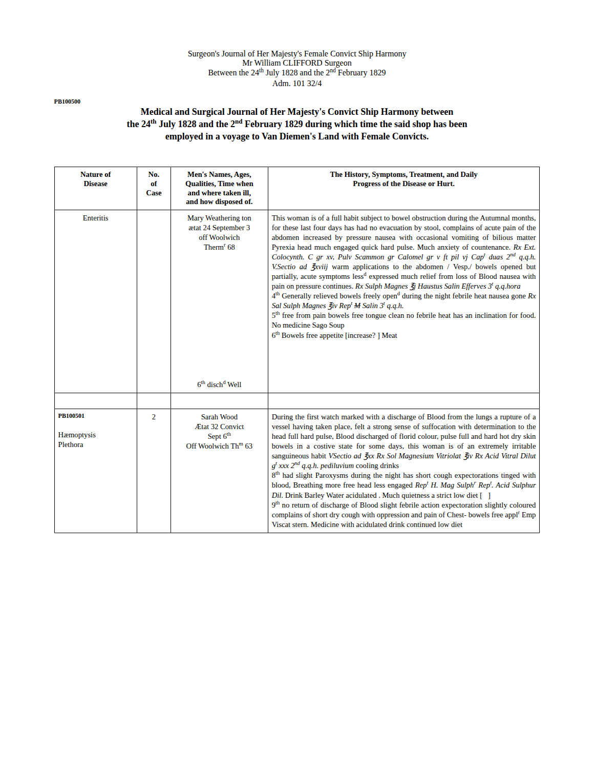Surgeon's Journal of Her Majesty's Female Convict Ship Harmony
Mr William CLIFFORD Surgeon
Between the 24th July 1828 and the 2nd February 1829
Adm. 101 32/4
PB100500
Medical and Surgical Journal of Her Majesty's Convict Ship Harmony between
the 24th July 1828 and the 2nd February 1829 during which time the said shop has been
employed in a voyage to Van Diemen's Land with Female Convicts.
| Nature of Disease | No. of Case | Men's Names, Ages, Qualities, Time when and where taken ill, and how disposed of. | The History, Symptoms, Treatment, and Daily Progress of the Disease or Hurt. |
| --- | --- | --- | --- |
| Enteritis | | Mary Weathering ton ætat 24 September 3 off Woolwich Therm r 68 6 th disch d Well | This woman is of a full habit subject to bowel obstruction during the Autumnal months, for these last four days has had no evacuation by stool, complains of acute pain of the abdomen increased by pressure nausea with occasional vomiting of bilious matter Pyrexia head much engaged quick hard pulse. Much anxiety of countenance. Rx Ext. Colocynth. C gr xv, Pulv Scammon gr Calomel gr v ft pil vj Cap t duas 2 nd q.q.h. V.Sectio ad ℥xviij warm applications to the abdomen / Vesp./ bowels opened but partially, acute symptoms less d expressed much relief from loss of Blood nausea with pain on pressure continues. Rx Sulph Magnes ℥j Haustus Salin Efferves 3 t q.q.hora 4 th Generally relieved bowels freely open d during the night febrile heat nausea gone Rx Sal Sulph Magnes ℥iv Rep t M Salin 3 t q.q.h. 5 th free from pain bowels free tongue clean no febrile heat has an inclination for food. No medicine Sago Soup 6 th Bowels free appetite [increase? ] Meat |
| PB100501 Hæmoptysis Plethora | 2 | Sarah Wood Ætat 32 Convict Sept 6 th Off Woolwich Th m 63 | During the first watch marked with a discharge of Blood from the lungs a rupture of a vessel having taken place, felt a strong sense of suffocation with determination to the head full hard pulse, Blood discharged of florid colour, pulse full and hard hot dry skin bowels in a costive state for some days, this woman is of an extremely irritable sanguineous habit VSectio ad ℥xx Rx Sol Magnesium Vitriolat ℥iv Rx Acid Vitral Dilut g t xxx 2 nd q.q.h. pediluvium cooling drinks 8 th had slight Paroxysms during the night has short cough expectorations tinged with blood, Breathing more free head less engaged Rep t H. Mag Sulph r Rep t . Acid Sulphur Dil . Drink Barley Water acidulated . Much quietness a strict low diet [ ] 9 th no return of discharge of Blood slight febrile action expectoration slightly coloured complains of short dry cough with oppression and pain of Chest- bowels free appl r Emp Viscat stern. Medicine with acidulated drink continued low diet |